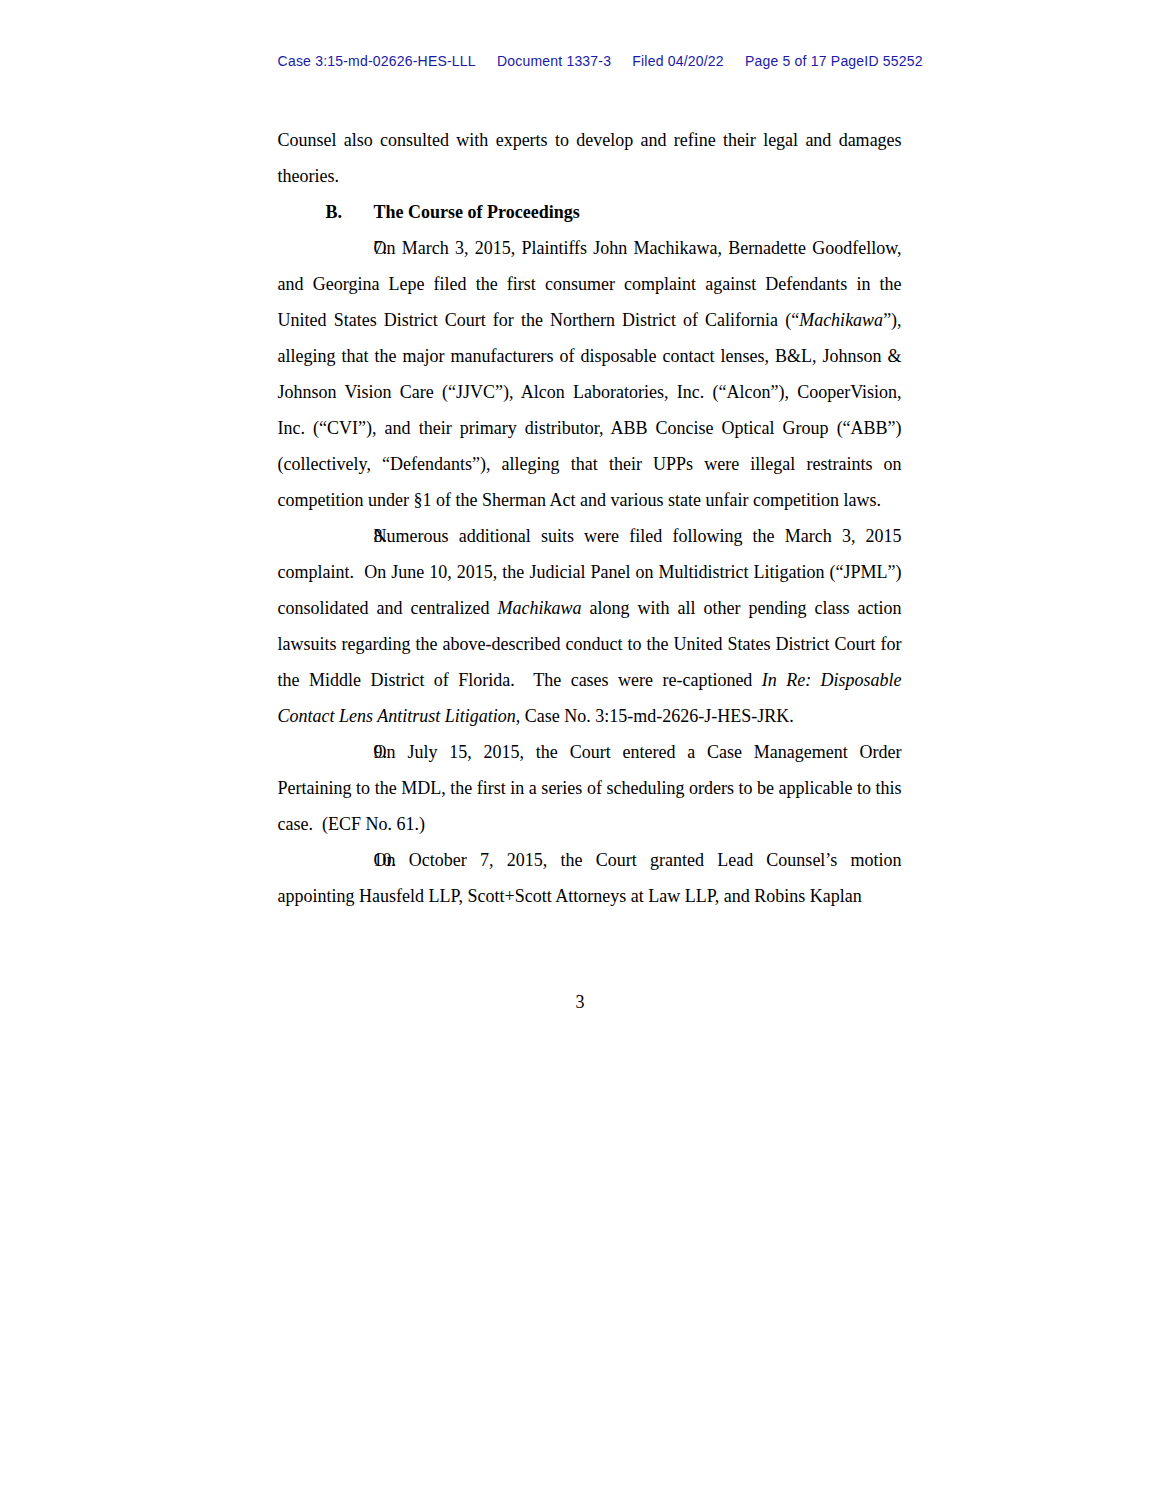Case 3:15-md-02626-HES-LLL Document 1337-3 Filed 04/20/22 Page 5 of 17 PageID 55252
Counsel also consulted with experts to develop and refine their legal and damages theories.
B. The Course of Proceedings
7. On March 3, 2015, Plaintiffs John Machikawa, Bernadette Goodfellow, and Georgina Lepe filed the first consumer complaint against Defendants in the United States District Court for the Northern District of California (“Machikawa”), alleging that the major manufacturers of disposable contact lenses, B&L, Johnson & Johnson Vision Care (“JJVC”), Alcon Laboratories, Inc. (“Alcon”), CooperVision, Inc. (“CVI”), and their primary distributor, ABB Concise Optical Group (“ABB”) (collectively, “Defendants”), alleging that their UPPs were illegal restraints on competition under §1 of the Sherman Act and various state unfair competition laws.
8. Numerous additional suits were filed following the March 3, 2015 complaint. On June 10, 2015, the Judicial Panel on Multidistrict Litigation (“JPML”) consolidated and centralized Machikawa along with all other pending class action lawsuits regarding the above-described conduct to the United States District Court for the Middle District of Florida. The cases were re-captioned In Re: Disposable Contact Lens Antitrust Litigation, Case No. 3:15-md-2626-J-HES-JRK.
9. On July 15, 2015, the Court entered a Case Management Order Pertaining to the MDL, the first in a series of scheduling orders to be applicable to this case. (ECF No. 61.)
10. On October 7, 2015, the Court granted Lead Counsel’s motion appointing Hausfeld LLP, Scott+Scott Attorneys at Law LLP, and Robins Kaplan
3